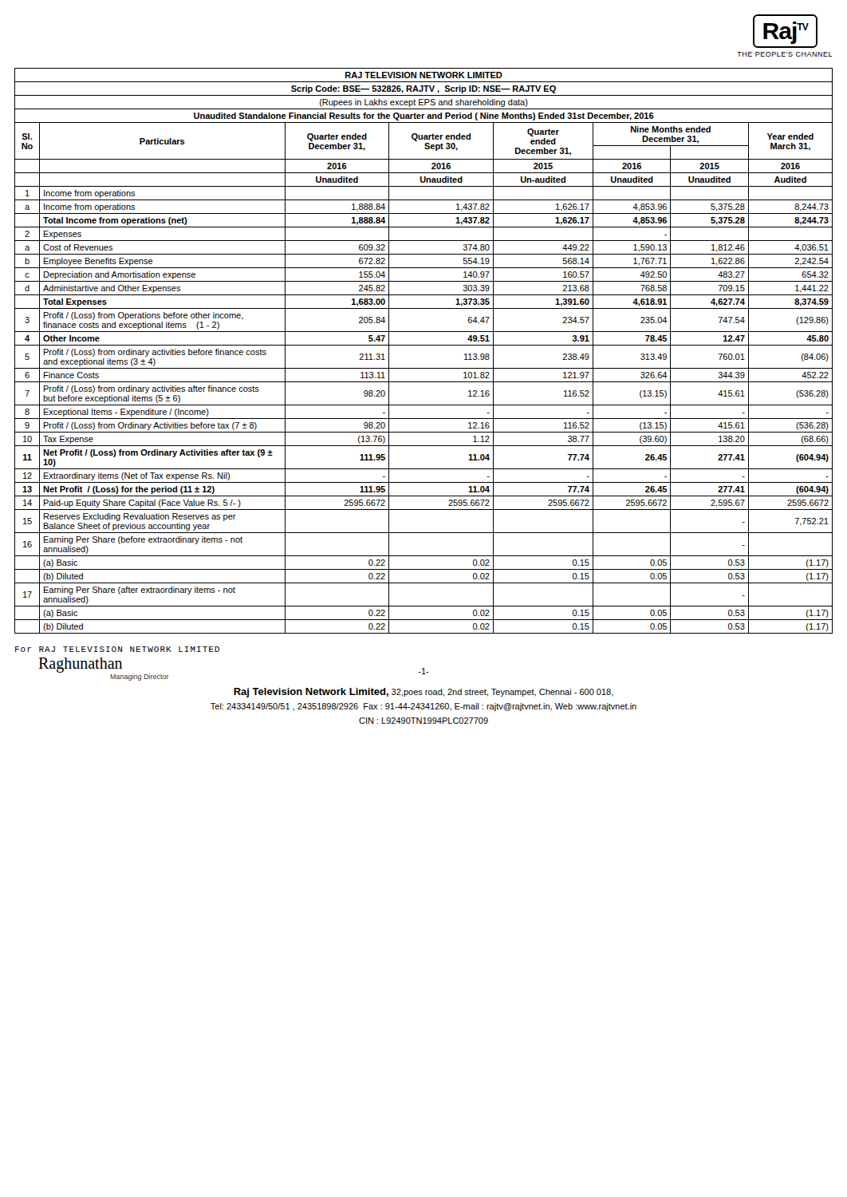RajTV
THE PEOPLE'S CHANNEL
| RAJ TELEVISION NETWORK LIMITED |
| Scrip Code: BSE— 532826, RAJTV , Scrip ID: NSE— RAJTV EQ |
| (Rupees in Lakhs except EPS and shareholding data) |
| Unaudited Standalone Financial Results for the Quarter and Period ( Nine Months) Ended 31st December, 2016 |
| Sl. No | Particulars | Quarter ended December 31, | Quarter ended Sept 30, | Quarter ended December 31, | Nine Months ended December 31, | Year ended March 31, |
| | | 2016 | 2016 | 2015 | 2016 | 2015 | 2016 |
| | | Unaudited | Unaudited | Un-audited | Unaudited | Unaudited | Audited |
| 1 | Income from operations | | | | | | |
| a | Income from operations | 1,888.84 | 1,437.82 | 1,626.17 | 4,853.96 | 5,375.28 | 8,244.73 |
| | Total Income from operations (net) | 1,888.84 | 1,437.82 | 1,626.17 | 4,853.96 | 5,375.28 | 8,244.73 |
| 2 | Expenses | | | | - | | |
| a | Cost of Revenues | 609.32 | 374.80 | 449.22 | 1,590.13 | 1,812.46 | 4,036.51 |
| b | Employee Benefits Expense | 672.82 | 554.19 | 568.14 | 1,767.71 | 1,622.86 | 2,242.54 |
| c | Depreciation and Amortisation expense | 155.04 | 140.97 | 160.57 | 492.50 | 483.27 | 654.32 |
| d | Administartive and Other Expenses | 245.82 | 303.39 | 213.68 | 768.58 | 709.15 | 1,441.22 |
| | Total Expenses | 1,683.00 | 1,373.35 | 1,391.60 | 4,618.91 | 4,627.74 | 8,374.59 |
| 3 | Profit / (Loss) from Operations before other income, finanace costs and exceptional items (1 - 2) | 205.84 | 64.47 | 234.57 | 235.04 | 747.54 | (129.86) |
| 4 | Other Income | 5.47 | 49.51 | 3.91 | 78.45 | 12.47 | 45.80 |
| 5 | Profit / (Loss) from ordinary activities before finance costs and exceptional items (3 ± 4) | 211.31 | 113.98 | 238.49 | 313.49 | 760.01 | (84.06) |
| 6 | Finance Costs | 113.11 | 101.82 | 121.97 | 326.64 | 344.39 | 452.22 |
| 7 | Profit / (Loss) from ordinary activities after finance costs but before exceptional items (5 ± 6) | 98.20 | 12.16 | 116.52 | (13.15) | 415.61 | (536.28) |
| 8 | Exceptional Items - Expenditure / (Income) | - | - | - | - | - | - |
| 9 | Profit / (Loss) from Ordinary Activities before tax (7 ± 8) | 98.20 | 12.16 | 116.52 | (13.15) | 415.61 | (536.28) |
| 10 | Tax Expense | (13.76) | 1.12 | 38.77 | (39.60) | 138.20 | (68.66) |
| 11 | Net Profit / (Loss) from Ordinary Activities after tax (9 ± 10) | 111.95 | 11.04 | 77.74 | 26.45 | 277.41 | (604.94) |
| 12 | Extraordinary items (Net of Tax expense Rs. Nil) | - | - | - | - | - | - |
| 13 | Net Profit / (Loss) for the period (11 ± 12) | 111.95 | 11.04 | 77.74 | 26.45 | 277.41 | (604.94) |
| 14 | Paid-up Equity Share Capital (Face Value Rs. 5 /- ) | 2595.6672 | 2595.6672 | 2595.6672 | 2595.6672 | 2,595.67 | 2595.6672 |
| 15 | Reserves Excluding Revaluation Reserves as per Balance Sheet of previous accounting year | | | | | - | 7,752.21 |
| 16 | Earning Per Share (before extraordinary items - not annualised) | | | | | - | |
| | (a) Basic | 0.22 | 0.02 | 0.15 | 0.05 | 0.53 | (1.17) |
| | (b) Diluted | 0.22 | 0.02 | 0.15 | 0.05 | 0.53 | (1.17) |
| 17 | Earning Per Share (after extraordinary items - not annualised) | | | | | - | |
| | (a) Basic | 0.22 | 0.02 | 0.15 | 0.05 | 0.53 | (1.17) |
| | (b) Diluted | 0.22 | 0.02 | 0.15 | 0.05 | 0.53 | (1.17) |
For RAJ TELEVISION NETWORK LIMITED
Raghunathan
Managing Director
-1-
Raj Television Network Limited, 32,poes road, 2nd street, Teynampet, Chennai - 600 018,
Tel: 24334149/50/51 , 24351898/2926 Fax : 91-44-24341260, E-mail : rajtv@rajtvnet.in, Web :www.rajtvnet.in
CIN : L92490TN1994PLC027709